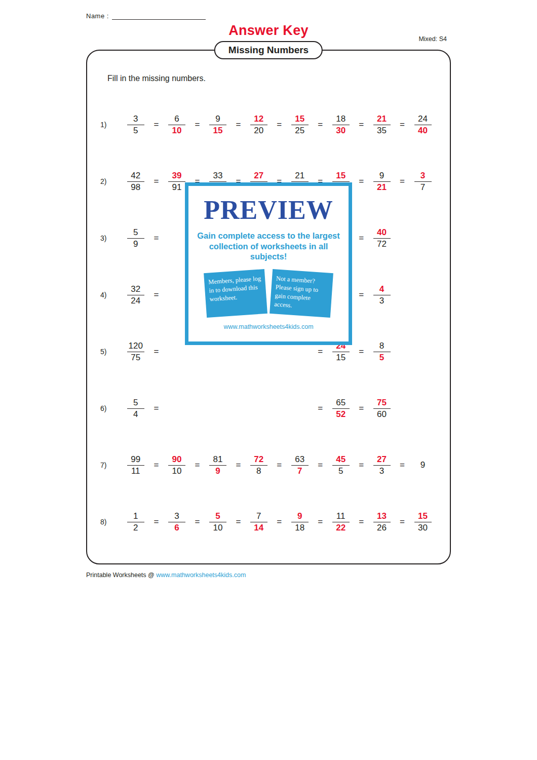Name :
Answer Key
Missing Numbers
Mixed: S4
Fill in the missing numbers.
| 1) | 3 5 | = | 6 10 | = | 9 15 | = | 12 20 | = | 15 25 | = | 18 30 | = | 21 35 | = | 24 40 |
| 2) | 42 98 | = | 39 91 | = | 33 77 | = | 27 63 | = | 21 49 | = | 15 35 | = | 9 21 | = | 3 7 |
| 3) | 5 9 | = | | | | | | | | = | 35 63 | = | 40 72 | | |
| 4) | 32 24 | = | | | | | | | | = | 8 6 | = | 4 3 | | |
| 5) | 120 75 | = | | | | | | | | = | 24 15 | = | 8 5 | | |
| 6) | 5 4 | = | | | | | | | | = | 65 52 | = | 75 60 | | |
| 7) | 99 11 | = | 90 10 | = | 81 9 | = | 72 8 | = | 63 7 | = | 45 5 | = | 27 3 | = | 9 |
| 8) | 1 2 | = | 3 6 | = | 5 10 | = | 7 14 | = | 9 18 | = | 11 22 | = | 13 26 | = | 15 30 |
PREVIEW
Gain complete access to the largest collection of worksheets in all subjects!
Members, please log in to download this worksheet.
Not a member? Please sign up to gain complete access.
www.mathworksheets4kids.com
Printable Worksheets @ www.mathworksheets4kids.com